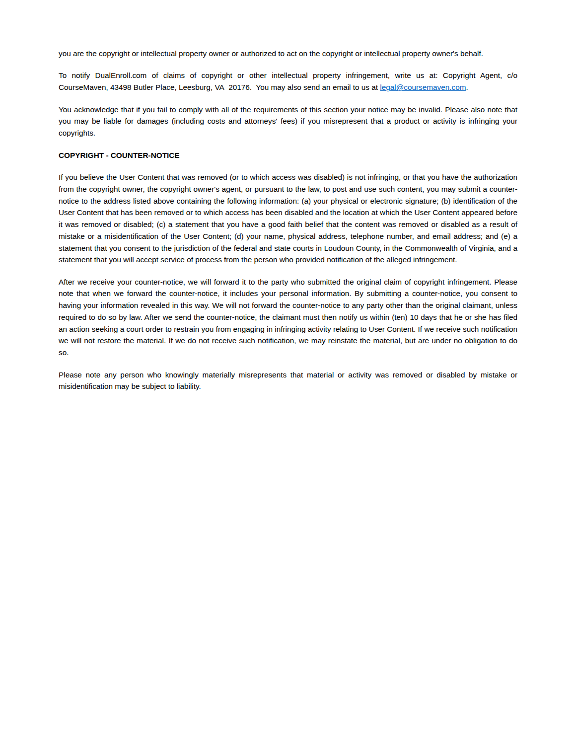you are the copyright or intellectual property owner or authorized to act on the copyright or intellectual property owner's behalf.
To notify DualEnroll.com of claims of copyright or other intellectual property infringement, write us at: Copyright Agent, c/o CourseMaven, 43498 Butler Place, Leesburg, VA 20176. You may also send an email to us at legal@coursemaven.com.
You acknowledge that if you fail to comply with all of the requirements of this section your notice may be invalid. Please also note that you may be liable for damages (including costs and attorneys' fees) if you misrepresent that a product or activity is infringing your copyrights.
COPYRIGHT - COUNTER-NOTICE
If you believe the User Content that was removed (or to which access was disabled) is not infringing, or that you have the authorization from the copyright owner, the copyright owner's agent, or pursuant to the law, to post and use such content, you may submit a counter-notice to the address listed above containing the following information: (a) your physical or electronic signature; (b) identification of the User Content that has been removed or to which access has been disabled and the location at which the User Content appeared before it was removed or disabled; (c) a statement that you have a good faith belief that the content was removed or disabled as a result of mistake or a misidentification of the User Content; (d) your name, physical address, telephone number, and email address; and (e) a statement that you consent to the jurisdiction of the federal and state courts in Loudoun County, in the Commonwealth of Virginia, and a statement that you will accept service of process from the person who provided notification of the alleged infringement.
After we receive your counter-notice, we will forward it to the party who submitted the original claim of copyright infringement. Please note that when we forward the counter-notice, it includes your personal information. By submitting a counter-notice, you consent to having your information revealed in this way. We will not forward the counter-notice to any party other than the original claimant, unless required to do so by law. After we send the counter-notice, the claimant must then notify us within (ten) 10 days that he or she has filed an action seeking a court order to restrain you from engaging in infringing activity relating to User Content. If we receive such notification we will not restore the material. If we do not receive such notification, we may reinstate the material, but are under no obligation to do so.
Please note any person who knowingly materially misrepresents that material or activity was removed or disabled by mistake or misidentification may be subject to liability.